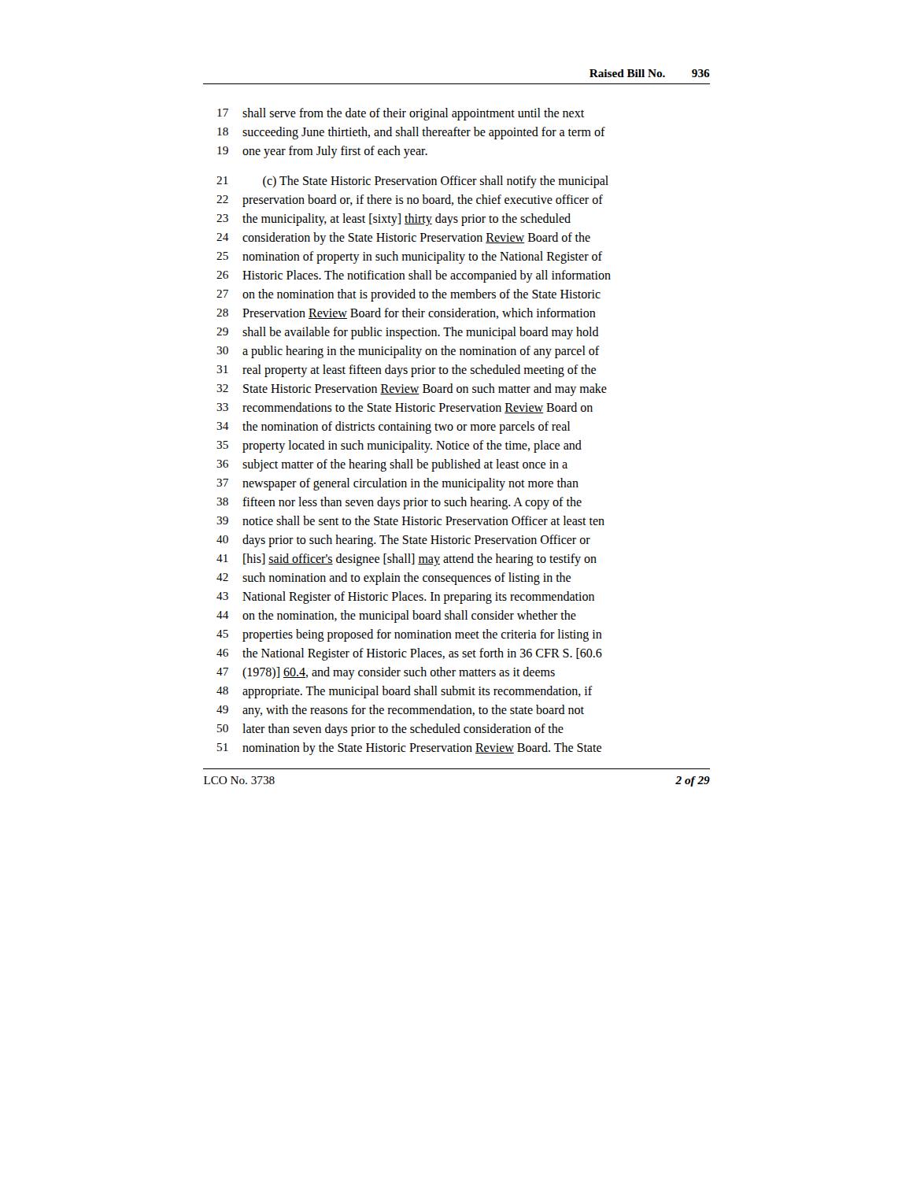Raised Bill No. 936
shall serve from the date of their original appointment until the next
succeeding June thirtieth, and shall thereafter be appointed for a term of
one year from July first of each year.
(c) The State Historic Preservation Officer shall notify the municipal
preservation board or, if there is no board, the chief executive officer of
the municipality, at least [sixty] thirty days prior to the scheduled
consideration by the State Historic Preservation Review Board of the
nomination of property in such municipality to the National Register of
Historic Places. The notification shall be accompanied by all information
on the nomination that is provided to the members of the State Historic
Preservation Review Board for their consideration, which information
shall be available for public inspection. The municipal board may hold
a public hearing in the municipality on the nomination of any parcel of
real property at least fifteen days prior to the scheduled meeting of the
State Historic Preservation Review Board on such matter and may make
recommendations to the State Historic Preservation Review Board on
the nomination of districts containing two or more parcels of real
property located in such municipality. Notice of the time, place and
subject matter of the hearing shall be published at least once in a
newspaper of general circulation in the municipality not more than
fifteen nor less than seven days prior to such hearing. A copy of the
notice shall be sent to the State Historic Preservation Officer at least ten
days prior to such hearing. The State Historic Preservation Officer or
[his] said officer's designee [shall] may attend the hearing to testify on
such nomination and to explain the consequences of listing in the
National Register of Historic Places. In preparing its recommendation
on the nomination, the municipal board shall consider whether the
properties being proposed for nomination meet the criteria for listing in
the National Register of Historic Places, as set forth in 36 CFR S. [60.6
(1978)] 60.4, and may consider such other matters as it deems
appropriate. The municipal board shall submit its recommendation, if
any, with the reasons for the recommendation, to the state board not
later than seven days prior to the scheduled consideration of the
nomination by the State Historic Preservation Review Board. The State
LCO No. 3738 2 of 29